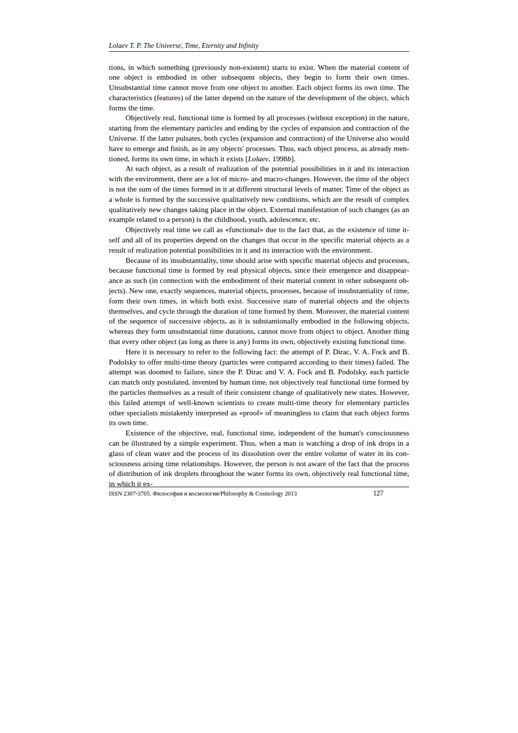Lolaev T. P. The Universe, Time, Eternity and Infinity
tions, in which something (previously non-existent) starts to exist. When the material content of one object is embodied in other subsequent objects, they begin to form their own times. Unsubstantial time cannot move from one object to another. Each object forms its own time. The characteristics (features) of the latter depend on the nature of the development of the object, which forms the time.
Objectively real, functional time is formed by all processes (without exception) in the nature, starting from the elementary particles and ending by the cycles of expansion and contraction of the Universe. If the latter pulsates, both cycles (expansion and contraction) of the Universe also would have to emerge and finish, as in any objects' processes. Thus, each object process, as already mentioned, forms its own time, in which it exists [Lolaev, 1998b].
At each object, as a result of realization of the potential possibilities in it and its interaction with the environment, there are a lot of micro- and macro-changes. However, the time of the object is not the sum of the times formed in it at different structural levels of matter. Time of the object as a whole is formed by the successive qualitatively new conditions, which are the result of complex qualitatively new changes taking place in the object. External manifestation of such changes (as an example related to a person) is the childhood, youth, adolescence, etc.
Objectively real time we call as «functional» due to the fact that, as the existence of time itself and all of its properties depend on the changes that occur in the specific material objects as a result of realization potential possibilities in it and its interaction with the environment.
Because of its insubstantiality, time should arise with specific material objects and processes, because functional time is formed by real physical objects, since their emergence and disappearance as such (in connection with the embodiment of their material content in other subsequent objects). New one, exactly sequences, material objects, processes, because of insubstantiality of time, form their own times, in which both exist. Successive state of material objects and the objects themselves, and cycle through the duration of time formed by them. Moreover, the material content of the sequence of successive objects, as it is substantionally embodied in the following objects, whereas they form unsubstantial time durations, cannot move from object to object. Another thing that every other object (as long as there is any) forms its own, objectively existing functional time.
Here it is necessary to refer to the following fact: the attempt of P. Dirac, V. A. Fock and B. Podolsky to offer multi-time theory (particles were compared according to their times) failed. The attempt was doomed to failure, since the P. Dirac and V. A. Fock and B. Podolsky, each particle can match only postulated, invented by human time, not objectively real functional time formed by the particles themselves as a result of their consistent change of qualitatively new states. However, this failed attempt of well-known scientists to create multi-time theory for elementary particles other specialists mistakenly interpreted as «proof» of meaningless to claim that each object forms its own time.
Existence of the objective, real, functional time, independent of the human's consciousness can be illustrated by a simple experiment. Thus, when a man is watching a drop of ink drops in a glass of clean water and the process of its dissolution over the entire volume of water in its consciousness arising time relationships. However, the person is not aware of the fact that the process of distribution of ink droplets throughout the water forms its own, objectively real functional time, in which it ex-
ISSN 2307-3705. Философия и космология/Philosophy & Cosmology 2013 127